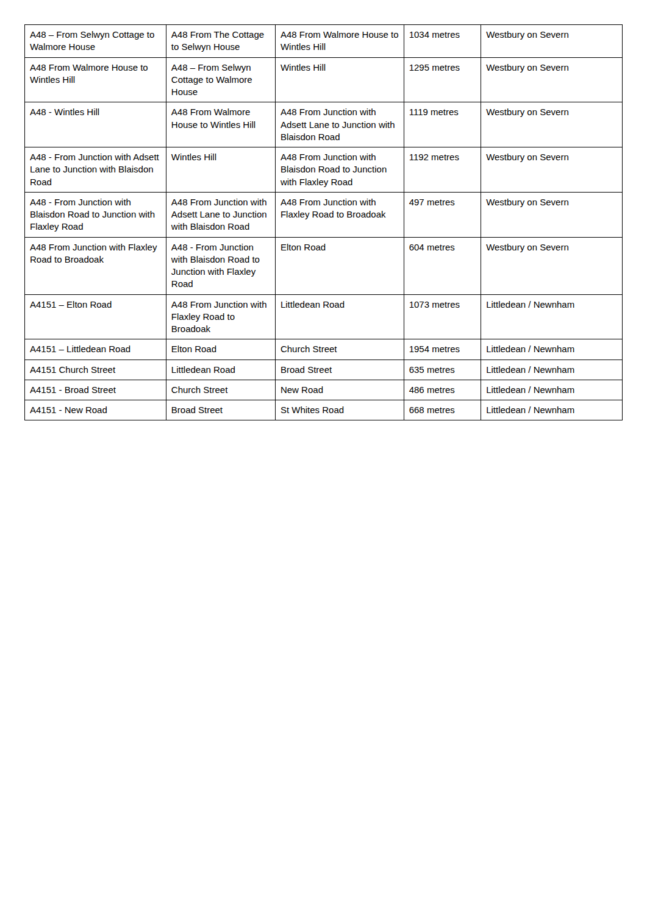| A48 – From Selwyn Cottage to Walmore House | A48 From The Cottage to Selwyn House | A48 From Walmore House to Wintles Hill | 1034 metres | Westbury on Severn |
| A48 From Walmore House to Wintles Hill | A48 – From Selwyn Cottage to Walmore House | Wintles Hill | 1295 metres | Westbury on Severn |
| A48 - Wintles Hill | A48 From Walmore House to Wintles Hill | A48 From Junction with Adsett Lane to Junction with Blaisdon Road | 1119 metres | Westbury on Severn |
| A48 - From Junction with Adsett Lane to Junction with Blaisdon Road | Wintles Hill | A48 From Junction with Blaisdon Road to Junction with Flaxley Road | 1192 metres | Westbury on Severn |
| A48 - From Junction with Blaisdon Road to Junction with Flaxley Road | A48 From Junction with Adsett Lane to Junction with Blaisdon Road | A48 From Junction with Flaxley Road to Broadoak | 497 metres | Westbury on Severn |
| A48 From Junction with Flaxley Road to Broadoak | A48 - From Junction with Blaisdon Road to Junction with Flaxley Road | Elton Road | 604 metres | Westbury on Severn |
| A4151 – Elton Road | A48 From Junction with Flaxley Road to Broadoak | Littledean Road | 1073 metres | Littledean / Newnham |
| A4151 – Littledean Road | Elton Road | Church Street | 1954 metres | Littledean / Newnham |
| A4151 Church Street | Littledean Road | Broad Street | 635 metres | Littledean / Newnham |
| A4151 - Broad Street | Church Street | New Road | 486 metres | Littledean / Newnham |
| A4151 - New Road | Broad Street | St Whites Road | 668 metres | Littledean / Newnham |